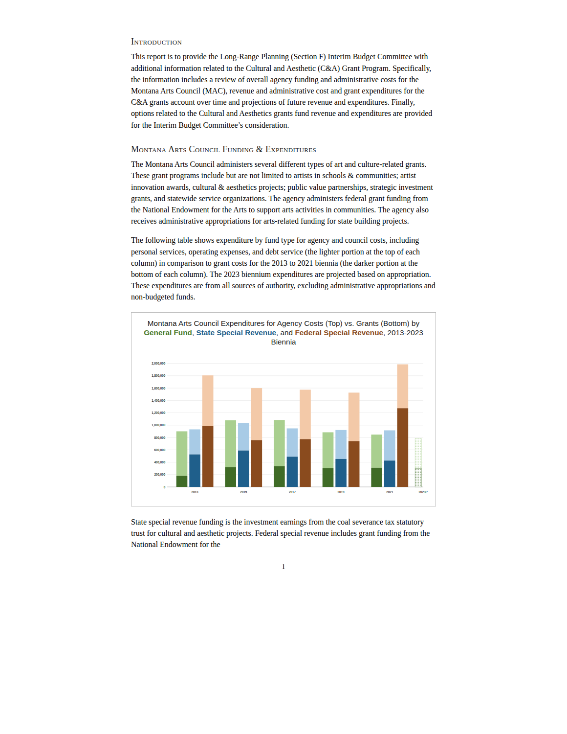Introduction
This report is to provide the Long-Range Planning (Section F) Interim Budget Committee with additional information related to the Cultural and Aesthetic (C&A) Grant Program. Specifically, the information includes a review of overall agency funding and administrative costs for the Montana Arts Council (MAC), revenue and administrative cost and grant expenditures for the C&A grants account over time and projections of future revenue and expenditures. Finally, options related to the Cultural and Aesthetics grants fund revenue and expenditures are provided for the Interim Budget Committee’s consideration.
Montana Arts Council Funding & Expenditures
The Montana Arts Council administers several different types of art and culture-related grants. These grant programs include but are not limited to artists in schools & communities; artist innovation awards, cultural & aesthetics projects; public value partnerships, strategic investment grants, and statewide service organizations. The agency administers federal grant funding from the National Endowment for the Arts to support arts activities in communities. The agency also receives administrative appropriations for arts-related funding for state building projects.
The following table shows expenditure by fund type for agency and council costs, including personal services, operating expenses, and debt service (the lighter portion at the top of each column) in comparison to grant costs for the 2013 to 2021 biennia (the darker portion at the bottom of each column). The 2023 biennium expenditures are projected based on appropriation. These expenditures are from all sources of authority, excluding administrative appropriations and non-budgeted funds.
Montana Arts Council Expenditures for Agency Costs (Top) vs. Grants (Bottom) by General Fund, State Special Revenue, and Federal Special Revenue, 2013-2023 Biennia
2,000,000 1,800,000 1,600,000 1,400,000 1,200,000 1,000,000 800,000 600,000 400,000 200,000 0 2013 2015 2017 2019 2021 2023P
State special revenue funding is the investment earnings from the coal severance tax statutory trust for cultural and aesthetic projects. Federal special revenue includes grant funding from the National Endowment for the
1